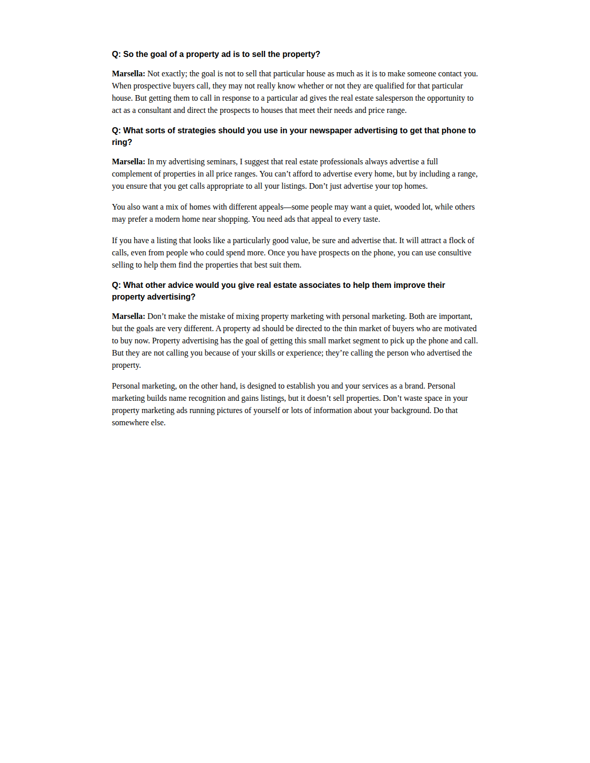Q: So the goal of a property ad is to sell the property?
Marsella: Not exactly; the goal is not to sell that particular house as much as it is to make someone contact you. When prospective buyers call, they may not really know whether or not they are qualified for that particular house. But getting them to call in response to a particular ad gives the real estate salesperson the opportunity to act as a consultant and direct the prospects to houses that meet their needs and price range.
Q: What sorts of strategies should you use in your newspaper advertising to get that phone to ring?
Marsella: In my advertising seminars, I suggest that real estate professionals always advertise a full complement of properties in all price ranges. You can’t afford to advertise every home, but by including a range, you ensure that you get calls appropriate to all your listings. Don’t just advertise your top homes.
You also want a mix of homes with different appeals—some people may want a quiet, wooded lot, while others may prefer a modern home near shopping. You need ads that appeal to every taste.
If you have a listing that looks like a particularly good value, be sure and advertise that. It will attract a flock of calls, even from people who could spend more. Once you have prospects on the phone, you can use consultive selling to help them find the properties that best suit them.
Q: What other advice would you give real estate associates to help them improve their property advertising?
Marsella: Don’t make the mistake of mixing property marketing with personal marketing. Both are important, but the goals are very different. A property ad should be directed to the thin market of buyers who are motivated to buy now. Property advertising has the goal of getting this small market segment to pick up the phone and call. But they are not calling you because of your skills or experience; they’re calling the person who advertised the property.
Personal marketing, on the other hand, is designed to establish you and your services as a brand. Personal marketing builds name recognition and gains listings, but it doesn’t sell properties. Don’t waste space in your property marketing ads running pictures of yourself or lots of information about your background. Do that somewhere else.